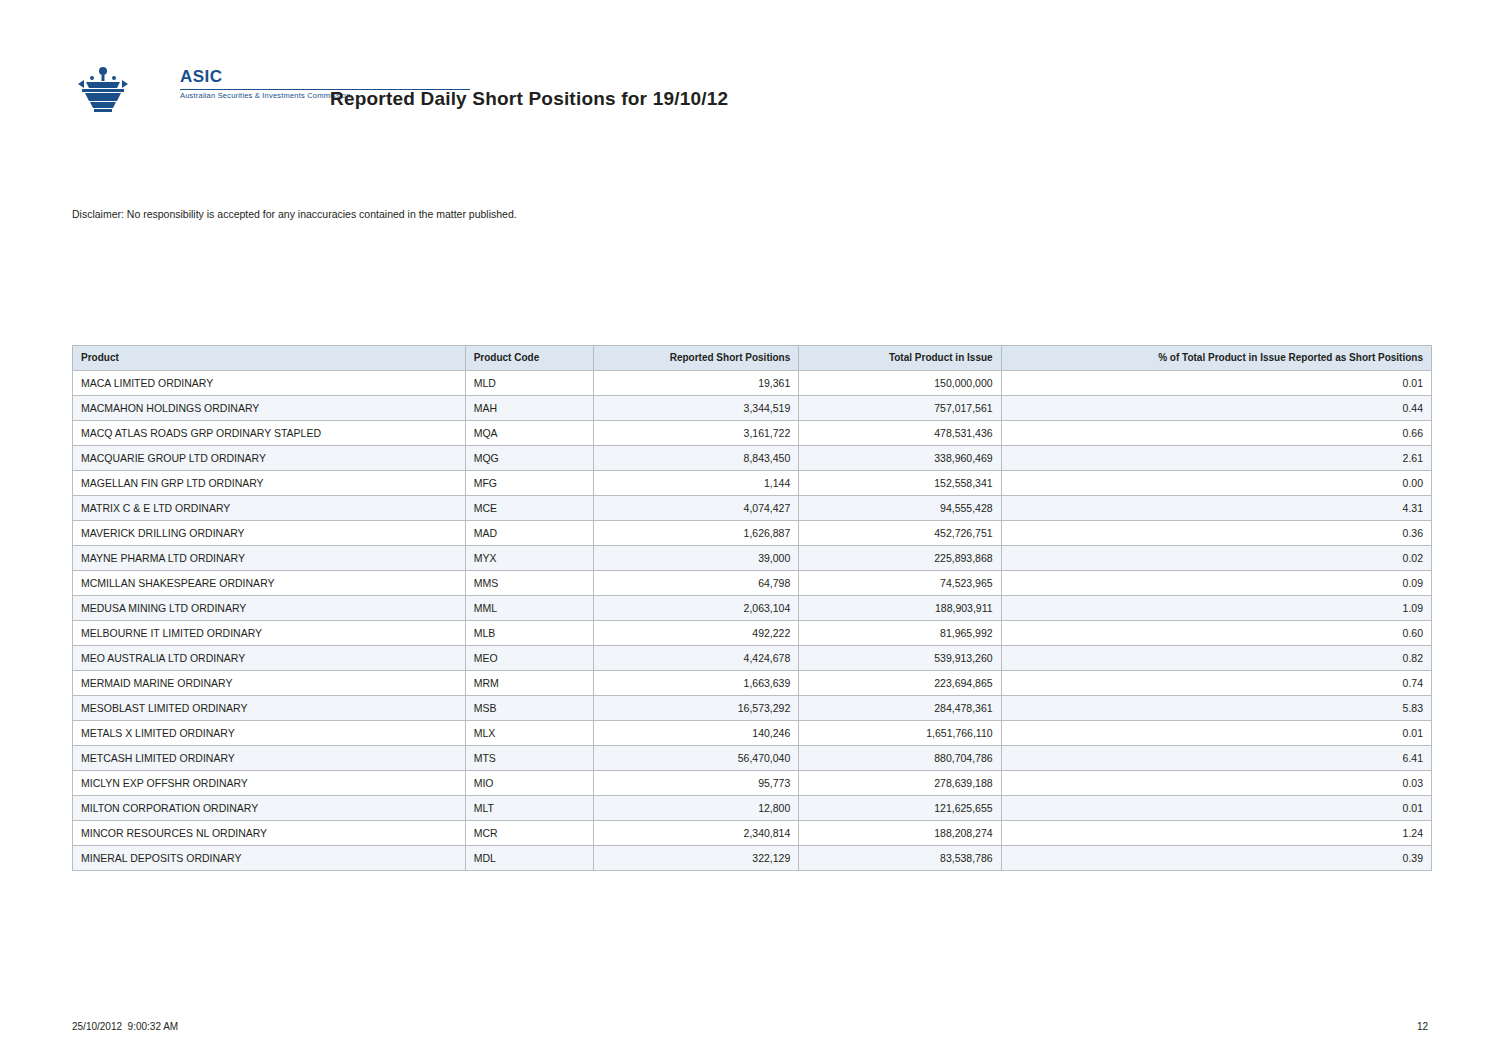ASIC
Australian Securities & Investments Commission
Reported Daily Short Positions for 19/10/12
Disclaimer: No responsibility is accepted for any inaccuracies contained in the matter published.
| Product | Product Code | Reported Short Positions | Total Product in Issue | % of Total Product in Issue Reported as Short Positions |
| --- | --- | --- | --- | --- |
| MACA LIMITED ORDINARY | MLD | 19,361 | 150,000,000 | 0.01 |
| MACMAHON HOLDINGS ORDINARY | MAH | 3,344,519 | 757,017,561 | 0.44 |
| MACQ ATLAS ROADS GRP ORDINARY STAPLED | MQA | 3,161,722 | 478,531,436 | 0.66 |
| MACQUARIE GROUP LTD ORDINARY | MQG | 8,843,450 | 338,960,469 | 2.61 |
| MAGELLAN FIN GRP LTD ORDINARY | MFG | 1,144 | 152,558,341 | 0.00 |
| MATRIX C & E LTD ORDINARY | MCE | 4,074,427 | 94,555,428 | 4.31 |
| MAVERICK DRILLING ORDINARY | MAD | 1,626,887 | 452,726,751 | 0.36 |
| MAYNE PHARMA LTD ORDINARY | MYX | 39,000 | 225,893,868 | 0.02 |
| MCMILLAN SHAKESPEARE ORDINARY | MMS | 64,798 | 74,523,965 | 0.09 |
| MEDUSA MINING LTD ORDINARY | MML | 2,063,104 | 188,903,911 | 1.09 |
| MELBOURNE IT LIMITED ORDINARY | MLB | 492,222 | 81,965,992 | 0.60 |
| MEO AUSTRALIA LTD ORDINARY | MEO | 4,424,678 | 539,913,260 | 0.82 |
| MERMAID MARINE ORDINARY | MRM | 1,663,639 | 223,694,865 | 0.74 |
| MESOBLAST LIMITED ORDINARY | MSB | 16,573,292 | 284,478,361 | 5.83 |
| METALS X LIMITED ORDINARY | MLX | 140,246 | 1,651,766,110 | 0.01 |
| METCASH LIMITED ORDINARY | MTS | 56,470,040 | 880,704,786 | 6.41 |
| MICLYN EXP OFFSHR ORDINARY | MIO | 95,773 | 278,639,188 | 0.03 |
| MILTON CORPORATION ORDINARY | MLT | 12,800 | 121,625,655 | 0.01 |
| MINCOR RESOURCES NL ORDINARY | MCR | 2,340,814 | 188,208,274 | 1.24 |
| MINERAL DEPOSITS ORDINARY | MDL | 322,129 | 83,538,786 | 0.39 |
25/10/2012 9:00:32 AM 12